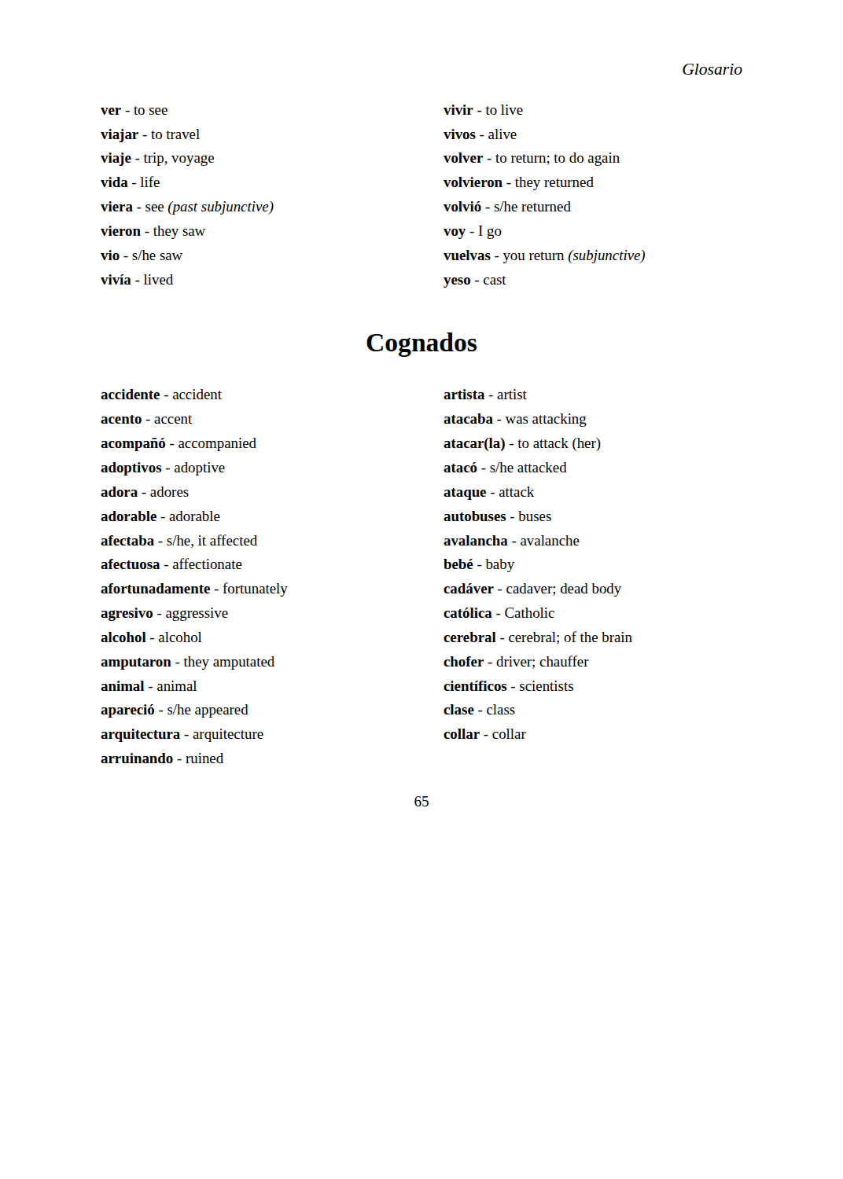Glosario
ver - to see
viajar - to travel
viaje - trip, voyage
vida - life
viera - see (past subjunctive)
vieron - they saw
vio - s/he saw
vivía - lived
vivir - to live
vivos - alive
volver - to return; to do again
volvieron - they returned
volvió - s/he returned
voy - I go
vuelvas - you return (subjunctive)
yeso - cast
Cognados
accidente - accident
acento - accent
acompañó - accompanied
adoptivos - adoptive
adora - adores
adorable - adorable
afectaba - s/he, it affected
afectuosa - affectionate
afortunadamente - fortunately
agresivo - aggressive
alcohol - alcohol
amputaron - they amputated
animal - animal
apareció - s/he appeared
arquitectura - arquitecture
arruinando - ruined
artista - artist
atacaba - was attacking
atacar(la) - to attack (her)
atacó - s/he attacked
ataque - attack
autobuses - buses
avalancha - avalanche
bebé - baby
cadáver - cadaver; dead body
católica - Catholic
cerebral - cerebral; of the brain
chofer - driver; chauffer
científicos - scientists
clase - class
collar - collar
65